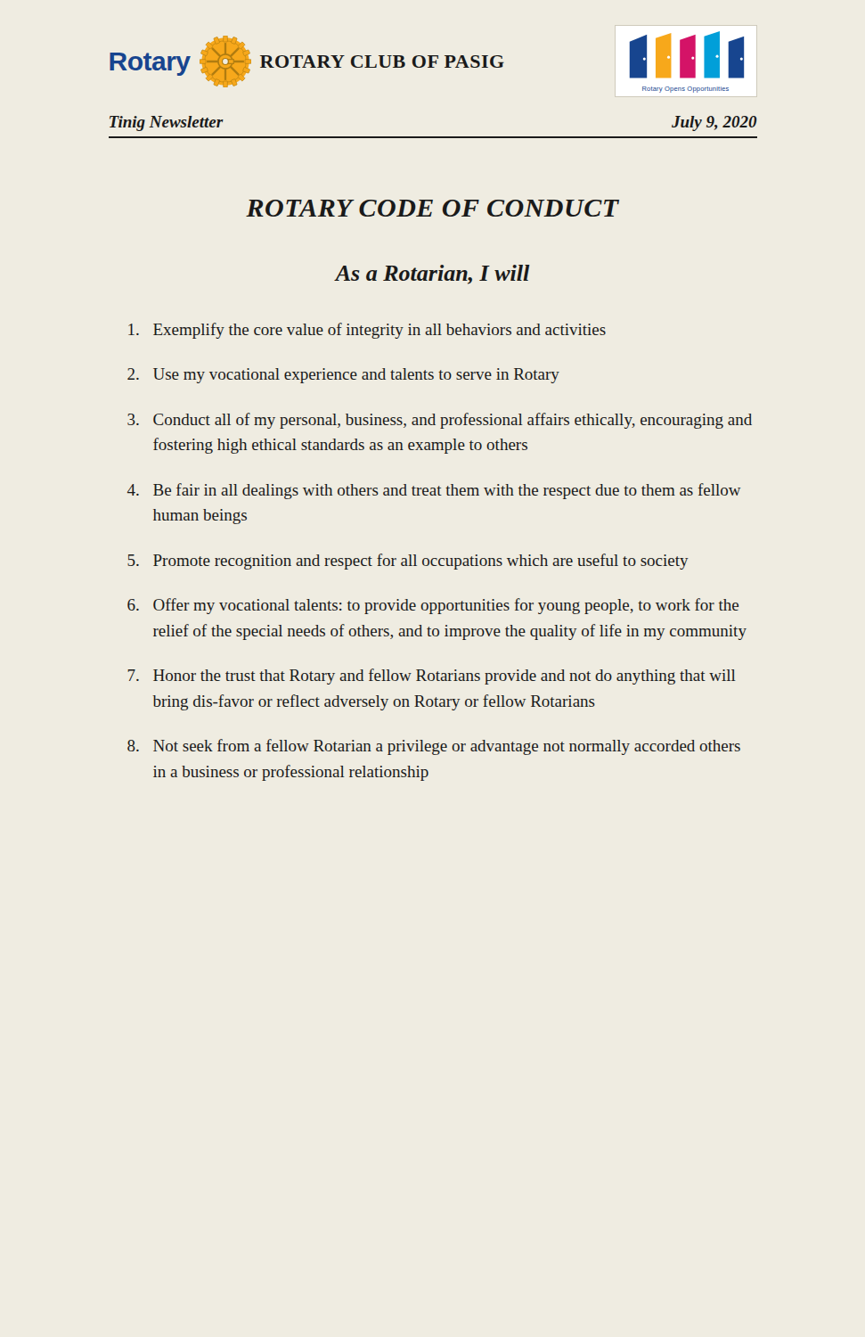Rotary ROTARY CLUB OF PASIG
Rotary Opens Opportunities
Tinig Newsletter July 9, 2020
ROTARY CODE OF CONDUCT
As a Rotarian, I will
Exemplify the core value of integrity in all behaviors and activities
Use my vocational experience and talents to serve in Rotary
Conduct all of my personal, business, and professional affairs ethically, encouraging and fostering high ethical standards as an example to others
Be fair in all dealings with others and treat them with the respect due to them as fellow human beings
Promote recognition and respect for all occupations which are useful to society
Offer my vocational talents: to provide opportunities for young people, to work for the relief of the special needs of others, and to improve the quality of life in my community
Honor the trust that Rotary and fellow Rotarians provide and not do anything that will bring dis-favor or reflect adversely on Rotary or fellow Rotarians
Not seek from a fellow Rotarian a privilege or advantage not normally accorded others in a business or professional relationship